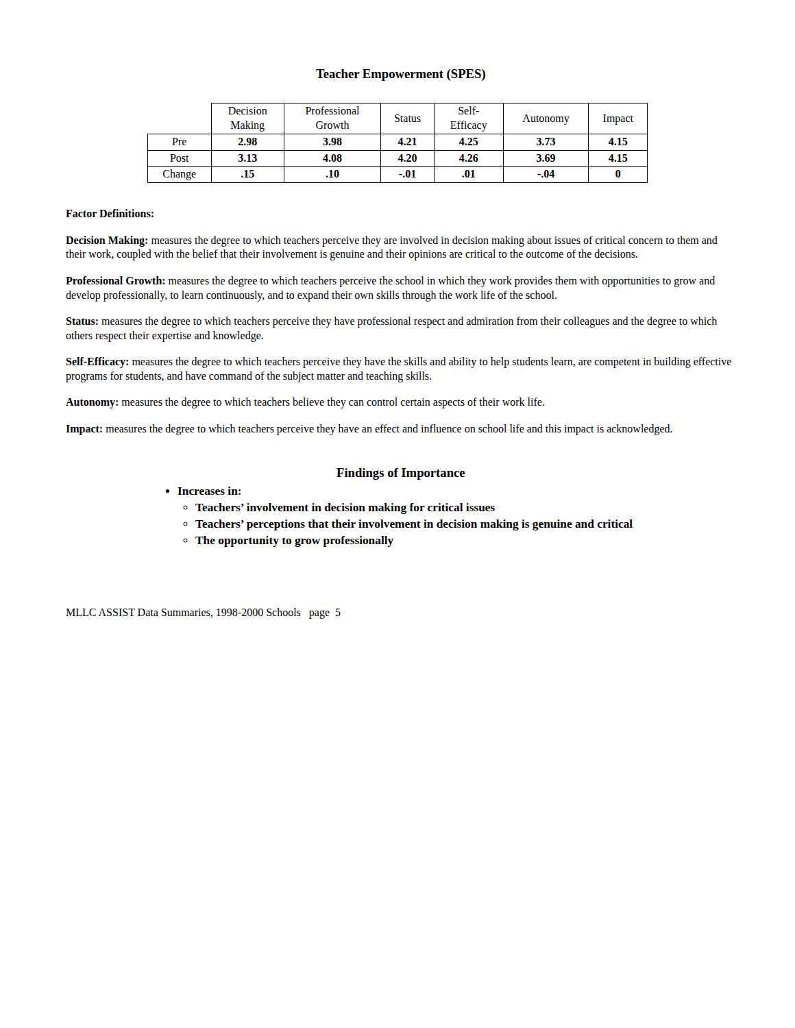Teacher Empowerment (SPES)
| | Decision Making | Professional Growth | Status | Self- Efficacy | Autonomy | Impact |
| --- | --- | --- | --- | --- | --- | --- |
| Pre | 2.98 | 3.98 | 4.21 | 4.25 | 3.73 | 4.15 |
| Post | 3.13 | 4.08 | 4.20 | 4.26 | 3.69 | 4.15 |
| Change | .15 | .10 | -.01 | .01 | -.04 | 0 |
Factor Definitions:
Decision Making: measures the degree to which teachers perceive they are involved in decision making about issues of critical concern to them and their work, coupled with the belief that their involvement is genuine and their opinions are critical to the outcome of the decisions.
Professional Growth: measures the degree to which teachers perceive the school in which they work provides them with opportunities to grow and develop professionally, to learn continuously, and to expand their own skills through the work life of the school.
Status: measures the degree to which teachers perceive they have professional respect and admiration from their colleagues and the degree to which others respect their expertise and knowledge.
Self-Efficacy: measures the degree to which teachers perceive they have the skills and ability to help students learn, are competent in building effective programs for students, and have command of the subject matter and teaching skills.
Autonomy: measures the degree to which teachers believe they can control certain aspects of their work life.
Impact: measures the degree to which teachers perceive they have an effect and influence on school life and this impact is acknowledged.
Findings of Importance
Increases in:
Teachers’ involvement in decision making for critical issues
Teachers’ perceptions that their involvement in decision making is genuine and critical
The opportunity to grow professionally
MLLC ASSIST Data Summaries, 1998-2000 Schools page 5